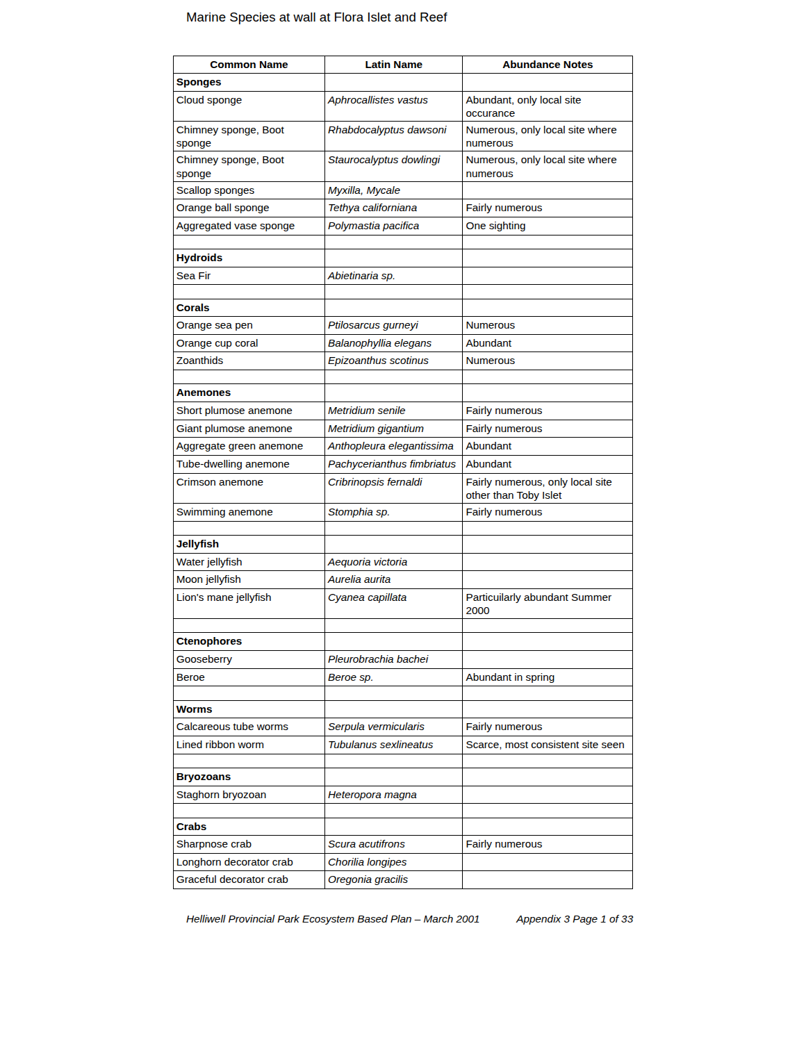Marine Species at wall at Flora Islet and Reef
| Common Name | Latin Name | Abundance Notes |
| --- | --- | --- |
| Sponges | | |
| Cloud sponge | Aphrocallistes vastus | Abundant, only local site occurance |
| Chimney sponge, Boot sponge | Rhabdocalyptus dawsoni | Numerous, only local site where numerous |
| Chimney sponge, Boot sponge | Staurocalyptus dowlingi | Numerous, only local site where numerous |
| Scallop sponges | Myxilla, Mycale | |
| Orange ball sponge | Tethya californiana | Fairly numerous |
| Aggregated vase sponge | Polymastia pacifica | One sighting |
| Hydroids | | |
| Sea Fir | Abietinaria sp. | |
| Corals | | |
| Orange sea pen | Ptilosarcus gurneyi | Numerous |
| Orange cup coral | Balanophyllia elegans | Abundant |
| Zoanthids | Epizoanthus scotinus | Numerous |
| Anemones | | |
| Short plumose anemone | Metridium senile | Fairly numerous |
| Giant plumose anemone | Metridium gigantium | Fairly numerous |
| Aggregate green anemone | Anthopleura elegantissima | Abundant |
| Tube-dwelling anemone | Pachycerianthus fimbriatus | Abundant |
| Crimson anemone | Cribrinopsis fernaldi | Fairly numerous, only local site other than Toby Islet |
| Swimming anemone | Stomphia sp. | Fairly numerous |
| Jellyfish | | |
| Water jellyfish | Aequoria victoria | |
| Moon jellyfish | Aurelia aurita | |
| Lion's mane jellyfish | Cyanea capillata | Particuilarly abundant Summer 2000 |
| Ctenophores | | |
| Gooseberry | Pleurobrachia bachei | |
| Beroe | Beroe sp. | Abundant in spring |
| Worms | | |
| Calcareous tube worms | Serpula vermicularis | Fairly numerous |
| Lined ribbon worm | Tubulanus sexlineatus | Scarce, most consistent site seen |
| Bryozoans | | |
| Staghorn bryozoan | Heteropora magna | |
| Crabs | | |
| Sharpnose crab | Scura acutifrons | Fairly numerous |
| Longhorn decorator crab | Chorilia longipes | |
| Graceful decorator crab | Oregonia gracilis | |
Helliwell Provincial Park Ecosystem Based Plan – March 2001
Appendix 3 Page 1 of 33